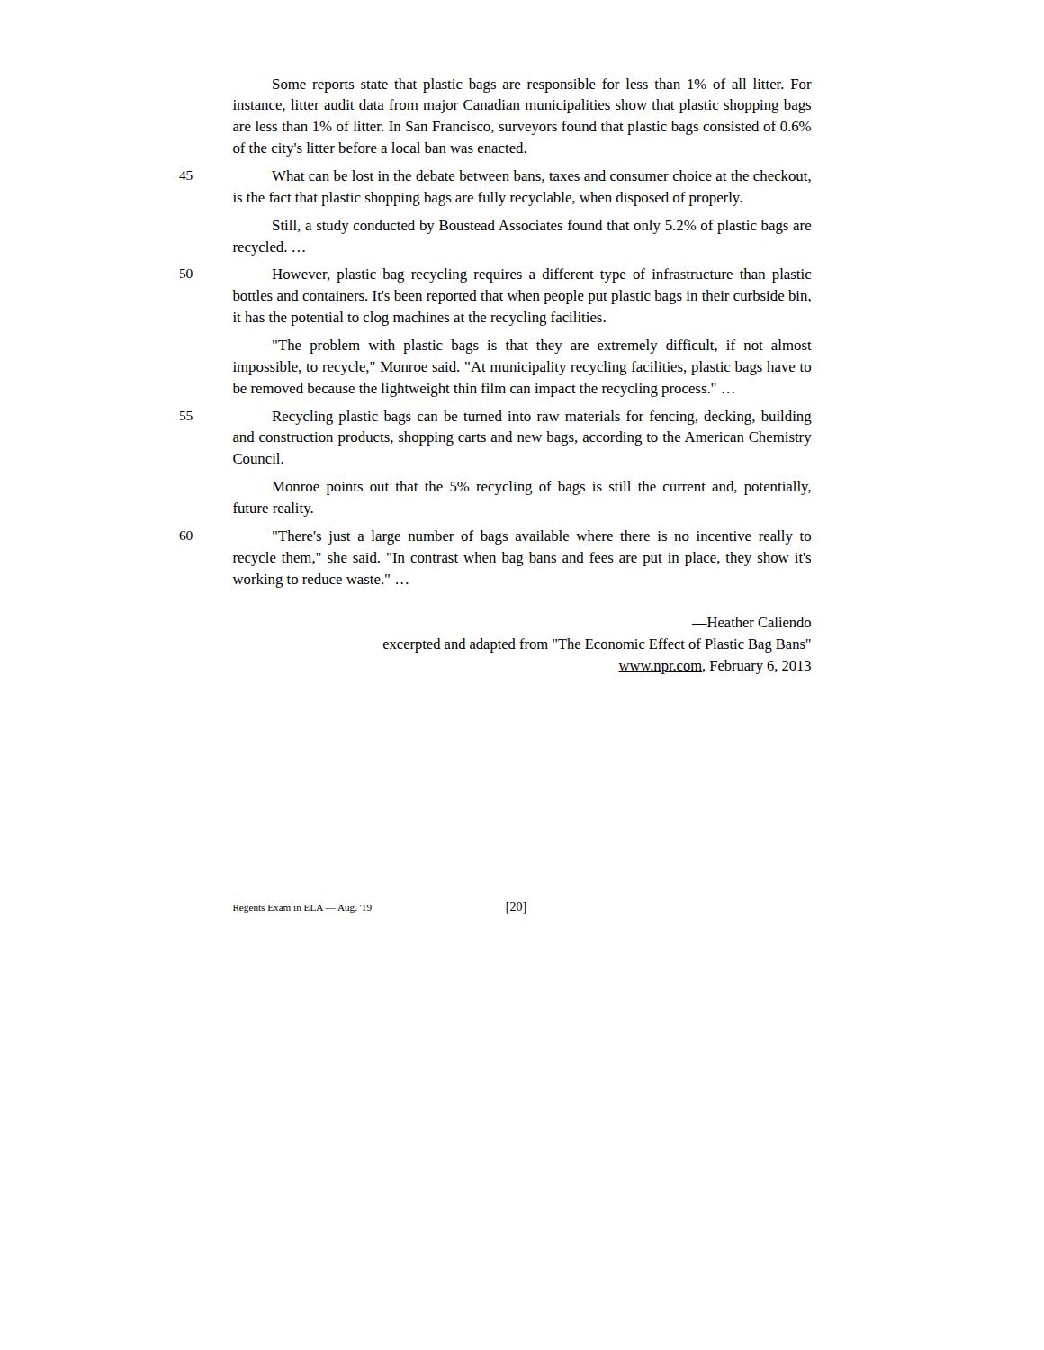Some reports state that plastic bags are responsible for less than 1% of all litter. For instance, litter audit data from major Canadian municipalities show that plastic shopping bags are less than 1% of litter. In San Francisco, surveyors found that plastic bags consisted of 0.6% of the city's litter before a local ban was enacted.
45 What can be lost in the debate between bans, taxes and consumer choice at the checkout, is the fact that plastic shopping bags are fully recyclable, when disposed of properly.
Still, a study conducted by Boustead Associates found that only 5.2% of plastic bags are recycled. …
50 However, plastic bag recycling requires a different type of infrastructure than plastic bottles and containers. It's been reported that when people put plastic bags in their curbside bin, it has the potential to clog machines at the recycling facilities.
"The problem with plastic bags is that they are extremely difficult, if not almost impossible, to recycle," Monroe said. "At municipality recycling facilities, plastic bags have to be removed because the lightweight thin film can impact the recycling process." …
55 Recycling plastic bags can be turned into raw materials for fencing, decking, building and construction products, shopping carts and new bags, according to the American Chemistry Council.
Monroe points out that the 5% recycling of bags is still the current and, potentially, future reality.
60"There's just a large number of bags available where there is no incentive really to recycle them," she said. "In contrast when bag bans and fees are put in place, they show it's working to reduce waste." …
—Heather Caliendo
excerpted and adapted from "The Economic Effect of Plastic Bag Bans"
www.npr.com, February 6, 2013
Regents Exam in ELA — Aug. '19 [20]